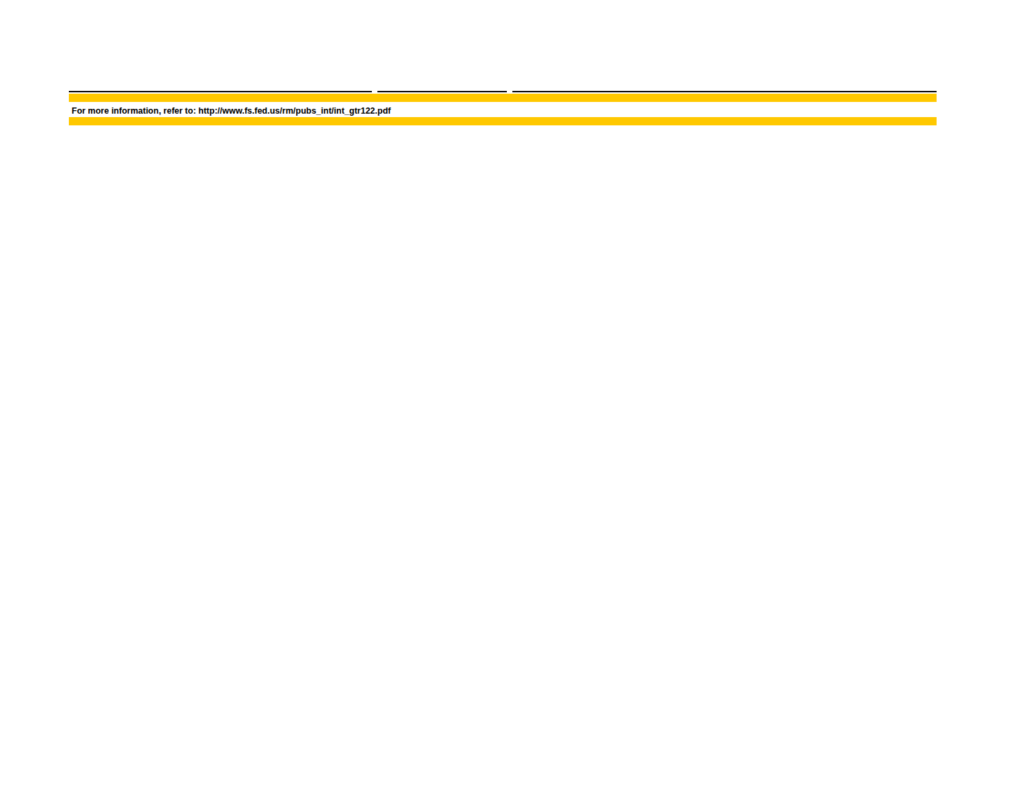For more information, refer to: http://www.fs.fed.us/rm/pubs_int/int_gtr122.pdf